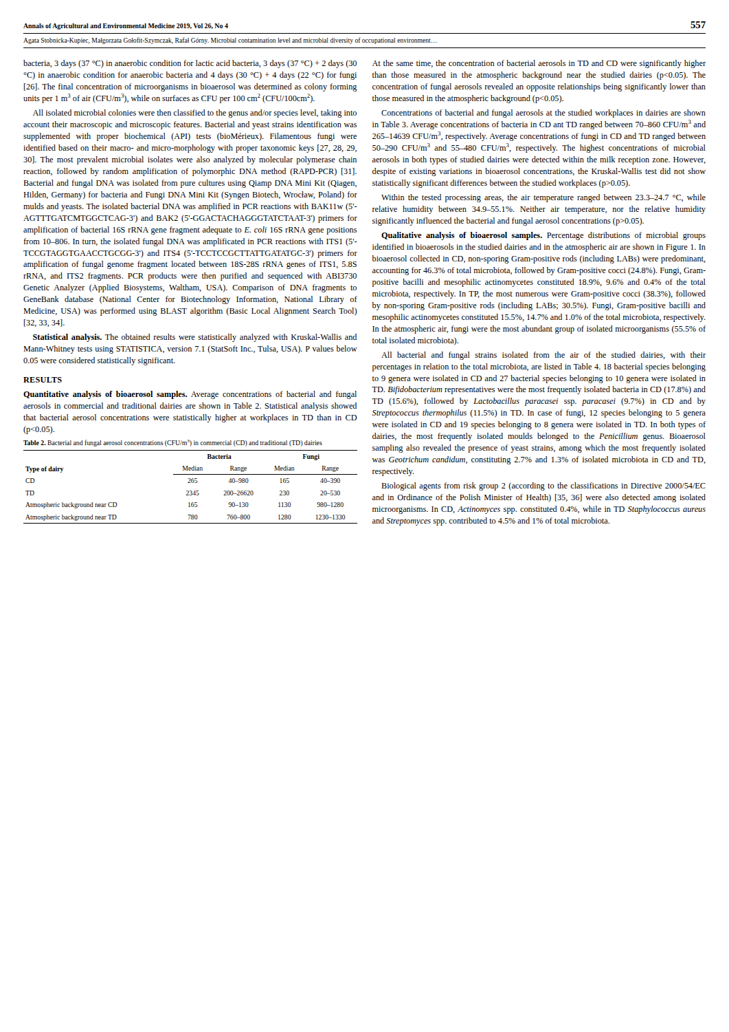Annals of Agricultural and Environmental Medicine 2019, Vol 26, No 4 557
Agata Stobnicka-Kupiec, Małgorzata Gołofit-Szymczak, Rafał Górny. Microbial contamination level and microbial diversity of occupational environment…
bacteria, 3 days (37 °C) in anaerobic condition for lactic acid bacteria, 3 days (37 °C) + 2 days (30 °C) in anaerobic condition for anaerobic bacteria and 4 days (30 °C) + 4 days (22 °C) for fungi [26]. The final concentration of microorganisms in bioaerosol was determined as colony forming units per 1 m3 of air (CFU/m3), while on surfaces as CFU per 100 cm2 (CFU/100cm2).
All isolated microbial colonies were then classified to the genus and/or species level, taking into account their macroscopic and microscopic features. Bacterial and yeast strains identification was supplemented with proper biochemical (API) tests (bioMérieux). Filamentous fungi were identified based on their macro- and micro-morphology with proper taxonomic keys [27, 28, 29, 30]. The most prevalent microbial isolates were also analyzed by molecular polymerase chain reaction, followed by random amplification of polymorphic DNA method (RAPD-PCR) [31]. Bacterial and fungal DNA was isolated from pure cultures using Qiamp DNA Mini Kit (Qiagen, Hilden, Germany) for bacteria and Fungi DNA Mini Kit (Syngen Biotech, Wrocław, Poland) for mulds and yeasts. The isolated bacterial DNA was amplified in PCR reactions with BAK11w (5'-AGTTTGATCMTGGCTCAG-3') and BAK2 (5'-GGACTACHAGGGTATCTAAT-3') primers for amplification of bacterial 16S rRNA gene fragment adequate to E. coli 16S rRNA gene positions from 10–806. In turn, the isolated fungal DNA was amplificated in PCR reactions with ITS1 (5'-TCCGTAGGTGAACCTGCGG-3') and ITS4 (5'-TCCTCCGCTTATTGATATGC-3') primers for amplification of fungal genome fragment located between 18S-28S rRNA genes of ITS1, 5.8S rRNA, and ITS2 fragments. PCR products were then purified and sequenced with ABI3730 Genetic Analyzer (Applied Biosystems, Waltham, USA). Comparison of DNA fragments to GeneBank database (National Center for Biotechnology Information, National Library of Medicine, USA) was performed using BLAST algorithm (Basic Local Alignment Search Tool) [32, 33, 34].
Statistical analysis. The obtained results were statistically analyzed with Kruskal-Wallis and Mann-Whitney tests using STATISTICA, version 7.1 (StatSoft Inc., Tulsa, USA). P values below 0.05 were considered statistically significant.
Results
Quantitative analysis of bioaerosol samples. Average concentrations of bacterial and fungal aerosols in commercial and traditional dairies are shown in Table 2. Statistical analysis showed that bacterial aerosol concentrations were statistically higher at workplaces in TD than in CD (p<0.05).
Table 2. Bacterial and fungal aerosol concentrations (CFU/m 3 ) in commercial (CD) and traditional (TD) dairies
| Type of dairy | Bacteria | Fungi |
| --- | --- | --- |
| Median | Range | Median | Range |
| CD | 265 | 40–980 | 165 | 40–390 |
| TD | 2345 | 200–26620 | 230 | 20–530 |
| Atmospheric background near CD | 165 | 90–130 | 1130 | 980–1280 |
| Atmospheric background near TD | 780 | 760–800 | 1280 | 1230–1330 |
At the same time, the concentration of bacterial aerosols in TD and CD were significantly higher than those measured in the atmospheric background near the studied dairies (p<0.05). The concentration of fungal aerosols revealed an opposite relationships being significantly lower than those measured in the atmospheric background (p<0.05).
Concentrations of bacterial and fungal aerosols at the studied workplaces in dairies are shown in Table 3. Average concentrations of bacteria in CD ant TD ranged between 70–860 CFU/m3 and 265–14639 CFU/m3, respectively. Average concentrations of fungi in CD and TD ranged between 50–290 CFU/m3 and 55–480 CFU/m3, respectively. The highest concentrations of microbial aerosols in both types of studied dairies were detected within the milk reception zone. However, despite of existing variations in bioaerosol concentrations, the Kruskal-Wallis test did not show statistically significant differences between the studied workplaces (p>0.05).
Within the tested processing areas, the air temperature ranged between 23.3–24.7 °C, while relative humidity between 34.9–55.1%. Neither air temperature, nor the relative humidity significantly influenced the bacterial and fungal aerosol concentrations (p>0.05).
Qualitative analysis of bioaerosol samples. Percentage distributions of microbial groups identified in bioaerosols in the studied dairies and in the atmospheric air are shown in Figure 1. In bioaerosol collected in CD, non-sporing Gram-positive rods (including LABs) were predominant, accounting for 46.3% of total microbiota, followed by Gram-positive cocci (24.8%). Fungi, Gram-positive bacilli and mesophilic actinomycetes constituted 18.9%, 9.6% and 0.4% of the total microbiota, respectively. In TP, the most numerous were Gram-positive cocci (38.3%), followed by non-sporing Gram-positive rods (including LABs; 30.5%). Fungi, Gram-positive bacilli and mesophilic actinomycetes constituted 15.5%, 14.7% and 1.0% of the total microbiota, respectively. In the atmospheric air, fungi were the most abundant group of isolated microorganisms (55.5% of total isolated microbiota).
All bacterial and fungal strains isolated from the air of the studied dairies, with their percentages in relation to the total microbiota, are listed in Table 4. 18 bacterial species belonging to 9 genera were isolated in CD and 27 bacterial species belonging to 10 genera were isolated in TD. Bifidobacterium representatives were the most frequently isolated bacteria in CD (17.8%) and TD (15.6%), followed by Lactobacillus paracasei ssp. paracasei (9.7%) in CD and by Streptococcus thermophilus (11.5%) in TD. In case of fungi, 12 species belonging to 5 genera were isolated in CD and 19 species belonging to 8 genera were isolated in TD. In both types of dairies, the most frequently isolated moulds belonged to the Penicillium genus. Bioaerosol sampling also revealed the presence of yeast strains, among which the most frequently isolated was Geotrichum candidum, constituting 2.7% and 1.3% of isolated microbiota in CD and TD, respectively.
Biological agents from risk group 2 (according to the classifications in Directive 2000/54/EC and in Ordinance of the Polish Minister of Health) [35, 36] were also detected among isolated microorganisms. In CD, Actinomyces spp. constituted 0.4%, while in TD Staphylococcus aureus and Streptomyces spp. contributed to 4.5% and 1% of total microbiota.